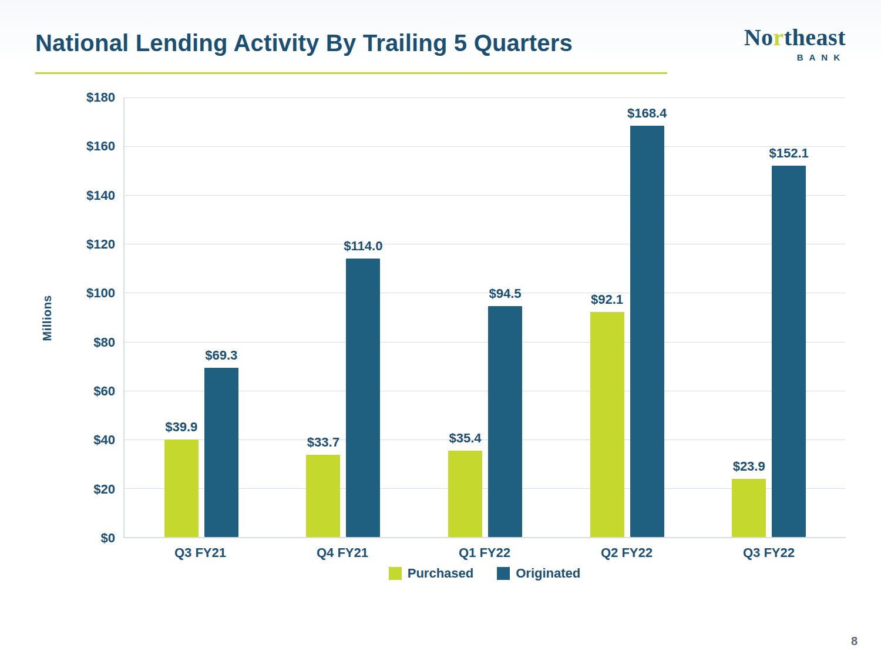National Lending Activity By Trailing 5 Quarters
Northeast
BANK
Millions
$180
$160
$140
$120
$100
$80
$60
$40
$20
$0
$39.9
$69.3
$33.7
$114.0
$35.4
$94.5
$92.1
$168.4
$23.9
$152.1
Q3 FY21
Q4 FY21
Q1 FY22
Q2 FY22
Q3 FY22
Purchased
Originated
8